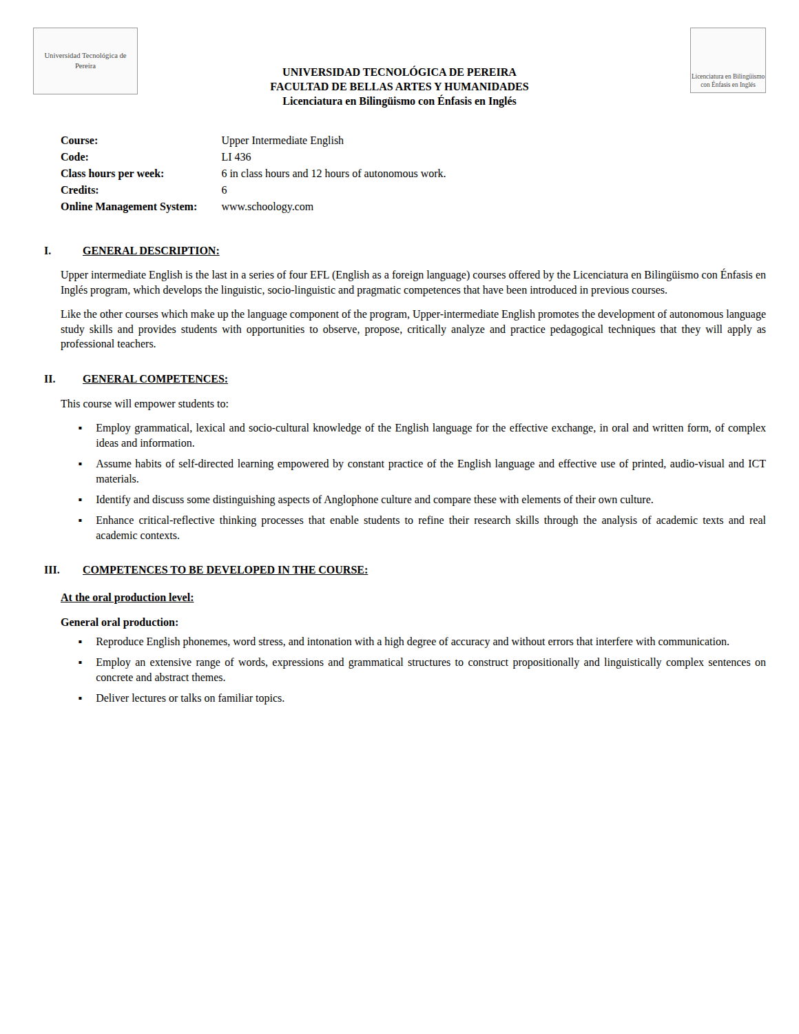Universidad Tecnológica de Pereira
Licenciatura en Bilingüismo con Énfasis en Inglés
UNIVERSIDAD TECNOLÓGICA DE PEREIRA FACULTAD DE BELLAS ARTES Y HUMANIDADES Licenciatura en Bilingüismo con Énfasis en Inglés
| Course: | Upper Intermediate English |
| Code: | LI 436 |
| Class hours per week: | 6 in class hours and 12 hours of autonomous work. |
| Credits: | 6 |
| Online Management System: | www.schoology.com |
I. GENERAL DESCRIPTION:
Upper intermediate English is the last in a series of four EFL (English as a foreign language) courses offered by the Licenciatura en Bilingüismo con Énfasis en Inglés program, which develops the linguistic, socio-linguistic and pragmatic competences that have been introduced in previous courses.
Like the other courses which make up the language component of the program, Upper-intermediate English promotes the development of autonomous language study skills and provides students with opportunities to observe, propose, critically analyze and practice pedagogical techniques that they will apply as professional teachers.
II. GENERAL COMPETENCES:
This course will empower students to:
Employ grammatical, lexical and socio-cultural knowledge of the English language for the effective exchange, in oral and written form, of complex ideas and information.
Assume habits of self-directed learning empowered by constant practice of the English language and effective use of printed, audio-visual and ICT materials.
Identify and discuss some distinguishing aspects of Anglophone culture and compare these with elements of their own culture.
Enhance critical-reflective thinking processes that enable students to refine their research skills through the analysis of academic texts and real academic contexts.
III. COMPETENCES TO BE DEVELOPED IN THE COURSE:
At the oral production level:
General oral production:
Reproduce English phonemes, word stress, and intonation with a high degree of accuracy and without errors that interfere with communication.
Employ an extensive range of words, expressions and grammatical structures to construct propositionally and linguistically complex sentences on concrete and abstract themes.
Deliver lectures or talks on familiar topics.